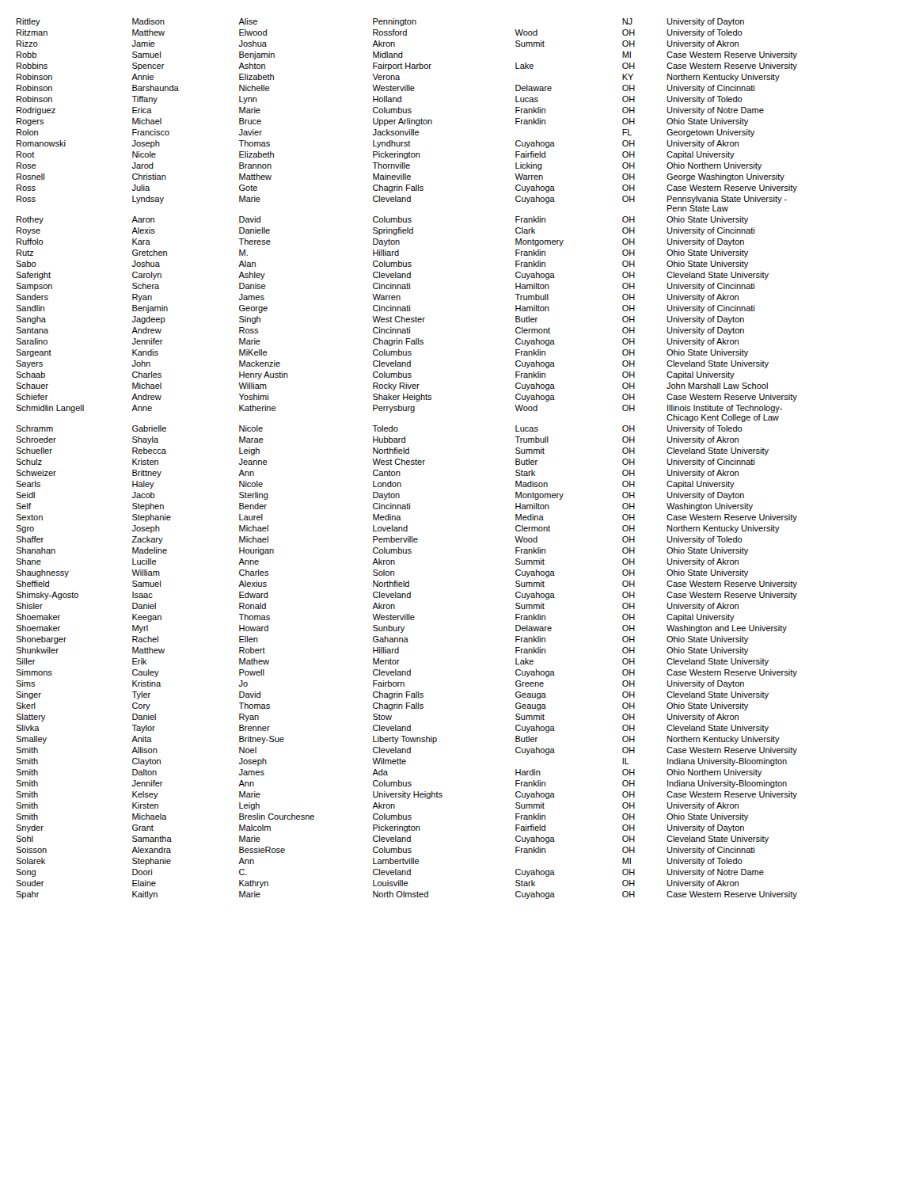| Rittley | Madison | Alise | Pennington | | NJ | University of Dayton |
| Ritzman | Matthew | Elwood | Rossford | Wood | OH | University of Toledo |
| Rizzo | Jamie | Joshua | Akron | Summit | OH | University of Akron |
| Robb | Samuel | Benjamin | Midland | | MI | Case Western Reserve University |
| Robbins | Spencer | Ashton | Fairport Harbor | Lake | OH | Case Western Reserve University |
| Robinson | Annie | Elizabeth | Verona | | KY | Northern Kentucky University |
| Robinson | Barshaunda | Nichelle | Westerville | Delaware | OH | University of Cincinnati |
| Robinson | Tiffany | Lynn | Holland | Lucas | OH | University of Toledo |
| Rodriguez | Erica | Marie | Columbus | Franklin | OH | University of Notre Dame |
| Rogers | Michael | Bruce | Upper Arlington | Franklin | OH | Ohio State University |
| Rolon | Francisco | Javier | Jacksonville | | FL | Georgetown University |
| Romanowski | Joseph | Thomas | Lyndhurst | Cuyahoga | OH | University of Akron |
| Root | Nicole | Elizabeth | Pickerington | Fairfield | OH | Capital University |
| Rose | Jarod | Brannon | Thornville | Licking | OH | Ohio Northern University |
| Rosnell | Christian | Matthew | Maineville | Warren | OH | George Washington University |
| Ross | Julia | Gote | Chagrin Falls | Cuyahoga | OH | Case Western Reserve University |
| Ross | Lyndsay | Marie | Cleveland | Cuyahoga | OH | Pennsylvania State University - Penn State Law |
| Rothey | Aaron | David | Columbus | Franklin | OH | Ohio State University |
| Royse | Alexis | Danielle | Springfield | Clark | OH | University of Cincinnati |
| Ruffolo | Kara | Therese | Dayton | Montgomery | OH | University of Dayton |
| Rutz | Gretchen | M. | Hilliard | Franklin | OH | Ohio State University |
| Sabo | Joshua | Alan | Columbus | Franklin | OH | Ohio State University |
| Saferight | Carolyn | Ashley | Cleveland | Cuyahoga | OH | Cleveland State University |
| Sampson | Schera | Danise | Cincinnati | Hamilton | OH | University of Cincinnati |
| Sanders | Ryan | James | Warren | Trumbull | OH | University of Akron |
| Sandlin | Benjamin | George | Cincinnati | Hamilton | OH | University of Cincinnati |
| Sangha | Jagdeep | Singh | West Chester | Butler | OH | University of Dayton |
| Santana | Andrew | Ross | Cincinnati | Clermont | OH | University of Dayton |
| Saralino | Jennifer | Marie | Chagrin Falls | Cuyahoga | OH | University of Akron |
| Sargeant | Kandis | MiKelle | Columbus | Franklin | OH | Ohio State University |
| Sayers | John | Mackenzie | Cleveland | Cuyahoga | OH | Cleveland State University |
| Schaab | Charles | Henry Austin | Columbus | Franklin | OH | Capital University |
| Schauer | Michael | William | Rocky River | Cuyahoga | OH | John Marshall Law School |
| Schiefer | Andrew | Yoshimi | Shaker Heights | Cuyahoga | OH | Case Western Reserve University |
| Schmidlin Langell | Anne | Katherine | Perrysburg | Wood | OH | Illinois Institute of Technology- Chicago Kent College of Law |
| Schramm | Gabrielle | Nicole | Toledo | Lucas | OH | University of Toledo |
| Schroeder | Shayla | Marae | Hubbard | Trumbull | OH | University of Akron |
| Schueller | Rebecca | Leigh | Northfield | Summit | OH | Cleveland State University |
| Schulz | Kristen | Jeanne | West Chester | Butler | OH | University of Cincinnati |
| Schweizer | Brittney | Ann | Canton | Stark | OH | University of Akron |
| Searls | Haley | Nicole | London | Madison | OH | Capital University |
| Seidl | Jacob | Sterling | Dayton | Montgomery | OH | University of Dayton |
| Self | Stephen | Bender | Cincinnati | Hamilton | OH | Washington University |
| Sexton | Stephanie | Laurel | Medina | Medina | OH | Case Western Reserve University |
| Sgro | Joseph | Michael | Loveland | Clermont | OH | Northern Kentucky University |
| Shaffer | Zackary | Michael | Pemberville | Wood | OH | University of Toledo |
| Shanahan | Madeline | Hourigan | Columbus | Franklin | OH | Ohio State University |
| Shane | Lucille | Anne | Akron | Summit | OH | University of Akron |
| Shaughnessy | William | Charles | Solon | Cuyahoga | OH | Ohio State University |
| Sheffield | Samuel | Alexius | Northfield | Summit | OH | Case Western Reserve University |
| Shimsky-Agosto | Isaac | Edward | Cleveland | Cuyahoga | OH | Case Western Reserve University |
| Shisler | Daniel | Ronald | Akron | Summit | OH | University of Akron |
| Shoemaker | Keegan | Thomas | Westerville | Franklin | OH | Capital University |
| Shoemaker | Myrl | Howard | Sunbury | Delaware | OH | Washington and Lee University |
| Shonebarger | Rachel | Ellen | Gahanna | Franklin | OH | Ohio State University |
| Shunkwiler | Matthew | Robert | Hilliard | Franklin | OH | Ohio State University |
| Siller | Erik | Mathew | Mentor | Lake | OH | Cleveland State University |
| Simmons | Cauley | Powell | Cleveland | Cuyahoga | OH | Case Western Reserve University |
| Sims | Kristina | Jo | Fairborn | Greene | OH | University of Dayton |
| Singer | Tyler | David | Chagrin Falls | Geauga | OH | Cleveland State University |
| Skerl | Cory | Thomas | Chagrin Falls | Geauga | OH | Ohio State University |
| Slattery | Daniel | Ryan | Stow | Summit | OH | University of Akron |
| Slivka | Taylor | Brenner | Cleveland | Cuyahoga | OH | Cleveland State University |
| Smalley | Anita | Britney-Sue | Liberty Township | Butler | OH | Northern Kentucky University |
| Smith | Allison | Noel | Cleveland | Cuyahoga | OH | Case Western Reserve University |
| Smith | Clayton | Joseph | Wilmette | | IL | Indiana University-Bloomington |
| Smith | Dalton | James | Ada | Hardin | OH | Ohio Northern University |
| Smith | Jennifer | Ann | Columbus | Franklin | OH | Indiana University-Bloomington |
| Smith | Kelsey | Marie | University Heights | Cuyahoga | OH | Case Western Reserve University |
| Smith | Kirsten | Leigh | Akron | Summit | OH | University of Akron |
| Smith | Michaela | Breslin Courchesne | Columbus | Franklin | OH | Ohio State University |
| Snyder | Grant | Malcolm | Pickerington | Fairfield | OH | University of Dayton |
| Sohl | Samantha | Marie | Cleveland | Cuyahoga | OH | Cleveland State University |
| Soisson | Alexandra | BessieRose | Columbus | Franklin | OH | University of Cincinnati |
| Solarek | Stephanie | Ann | Lambertville | | MI | University of Toledo |
| Song | Doori | C. | Cleveland | Cuyahoga | OH | University of Notre Dame |
| Souder | Elaine | Kathryn | Louisville | Stark | OH | University of Akron |
| Spahr | Kaitlyn | Marie | North Olmsted | Cuyahoga | OH | Case Western Reserve University |